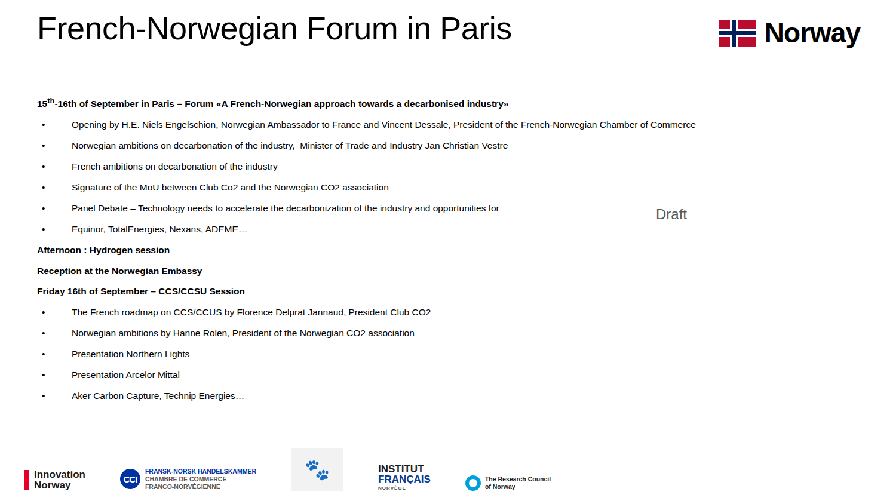French-Norwegian Forum in Paris
Norway
15th-16th of September in Paris – Forum «A French-Norwegian approach towards a decarbonised industry»
Opening by H.E. Niels Engelschion, Norwegian Ambassador to France and Vincent Dessale, President of the French-Norwegian Chamber of Commerce
Norwegian ambitions on decarbonation of the industry, Minister of Trade and Industry Jan Christian Vestre
French ambitions on decarbonation of the industry
Signature of the MoU between Club Co2 and the Norwegian CO2 association
Panel Debate – Technology needs to accelerate the decarbonization of the industry and opportunities for
Equinor, TotalEnergies, Nexans, ADEME…
Afternoon : Hydrogen session
Reception at the Norwegian Embassy
Friday 16th of September – CCS/CCSU Session
The French roadmap on CCS/CCUS by Florence Delprat Jannaud, President Club CO2
Norwegian ambitions by Hanne Rolen, President of the Norwegian CO2 association
Presentation Northern Lights
Presentation Arcelor Mittal
Aker Carbon Capture, Technip Energies…
Draft
Innovation Norway
CCI
FRANSK-NORSK HANDELSKAMMER CHAMBRE DE COMMERCE FRANCO-NORVÉGIENNE
🐾
INSTITUT
FRANÇAIS NORVÈGE
The Research Council of Norway